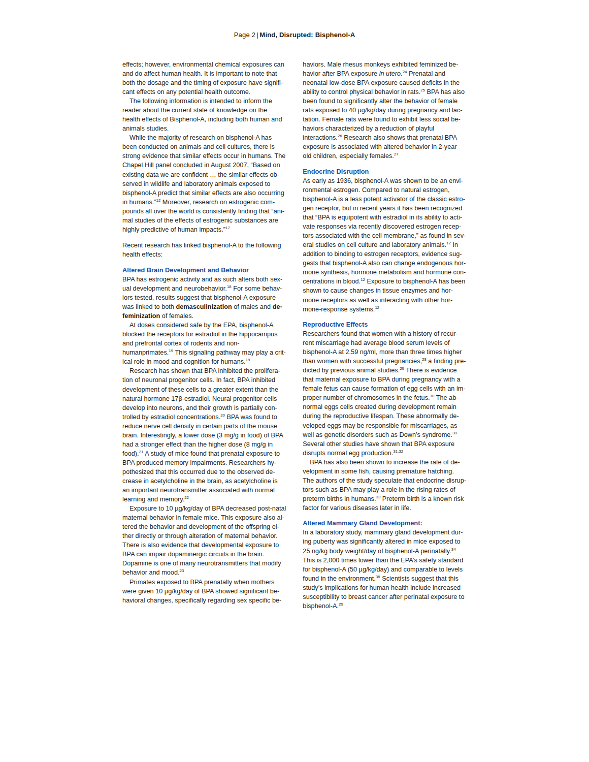Page 2|Mind, Disrupted: Bisphenol-A
effects; however, environmental chemical exposures can and do affect human health. It is important to note that both the dosage and the timing of exposure have significant effects on any potential health outcome.
The following information is intended to inform the reader about the current state of knowledge on the health effects of Bisphenol-A, including both human and animals studies.
While the majority of research on bisphenol-A has been conducted on animals and cell cultures, there is strong evidence that similar effects occur in humans. The Chapel Hill panel concluded in August 2007, “Based on existing data we are confident … the similar effects observed in wildlife and laboratory animals exposed to bisphenol-A predict that similar effects are also occurring in humans.”12 Moreover, research on estrogenic compounds all over the world is consistently finding that “animal studies of the effects of estrogenic substances are highly predictive of human impacts.”17
Recent research has linked bisphenol-A to the following health effects:
Altered Brain Development and Behavior
BPA has estrogenic activity and as such alters both sexual development and neurobehavior.18 For some behaviors tested, results suggest that bisphenol-A exposure was linked to both demasculinization of males and defeminization of females.
At doses considered safe by the EPA, bisphenol-A blocked the receptors for estradiol in the hippocampus and prefrontal cortex of rodents and non-humanprimates.19 This signaling pathway may play a critical role in mood and cognition for humans.19
Research has shown that BPA inhibited the proliferation of neuronal progenitor cells. In fact, BPA inhibited development of these cells to a greater extent than the natural hormone 17β-estradiol. Neural progenitor cells develop into neurons, and their growth is partially controlled by estradiol concentrations.20 BPA was found to reduce nerve cell density in certain parts of the mouse brain. Interestingly, a lower dose (3 mg/g in food) of BPA had a stronger effect than the higher dose (8 mg/g in food).21 A study of mice found that prenatal exposure to BPA produced memory impairments. Researchers hypothesized that this occurred due to the observed decrease in acetylcholine in the brain, as acetylcholine is an important neurotransmitter associated with normal learning and memory.22
Exposure to 10 µg/kg/day of BPA decreased post-natal maternal behavior in female mice. This exposure also altered the behavior and development of the offspring either directly or through alteration of maternal behavior. There is also evidence that developmental exposure to BPA can impair dopaminergic circuits in the brain. Dopamine is one of many neurotransmitters that modify behavior and mood.23
Primates exposed to BPA prenatally when mothers were given 10 µg/kg/day of BPA showed significant behavioral changes, specifically regarding sex specific behaviors. Male rhesus monkeys exhibited feminized behavior after BPA exposure in utero.24 Prenatal and neonatal low-dose BPA exposure caused deficits in the ability to control physical behavior in rats.25 BPA has also been found to significantly alter the behavior of female rats exposed to 40 µg/kg/day during pregnancy and lactation. Female rats were found to exhibit less social behaviors characterized by a reduction of playful interactions.26 Research also shows that prenatal BPA exposure is associated with altered behavior in 2-year old children, especially females.27
Endocrine Disruption
As early as 1936, bisphenol-A was shown to be an environmental estrogen. Compared to natural estrogen, bisphenol-A is a less potent activator of the classic estrogen receptor, but in recent years it has been recognized that “BPA is equipotent with estradiol in its ability to activate responses via recently discovered estrogen receptors associated with the cell membrane,” as found in several studies on cell culture and laboratory animals.12 In addition to binding to estrogen receptors, evidence suggests that bisphenol-A also can change endogenous hormone synthesis, hormone metabolism and hormone concentrations in blood.12 Exposure to bisphenol-A has been shown to cause changes in tissue enzymes and hormone receptors as well as interacting with other hormone-response systems.12
Reproductive Effects
Researchers found that women with a history of recurrent miscarriage had average blood serum levels of bisphenol-A at 2.59 ng/ml, more than three times higher than women with successful pregnancies,28 a finding predicted by previous animal studies.29 There is evidence that maternal exposure to BPA during pregnancy with a female fetus can cause formation of egg cells with an improper number of chromosomes in the fetus.30 The abnormal eggs cells created during development remain during the reproductive lifespan. These abnormally developed eggs may be responsible for miscarriages, as well as genetic disorders such as Down’s syndrome.30 Several other studies have shown that BPA exposure disrupts normal egg production.31,32
BPA has also been shown to increase the rate of development in some fish, causing premature hatching. The authors of the study speculate that endocrine disruptors such as BPA may play a role in the rising rates of preterm births in humans.33 Preterm birth is a known risk factor for various diseases later in life.
Altered Mammary Gland Development:
In a laboratory study, mammary gland development during puberty was significantly altered in mice exposed to 25 ng/kg body weight/day of bisphenol-A perinatally.34 This is 2,000 times lower than the EPA’s safety standard for bisphenol-A (50 µg/kg/day) and comparable to levels found in the environment.35 Scientists suggest that this study’s implications for human health include increased susceptibility to breast cancer after perinatal exposure to bisphenol-A.29